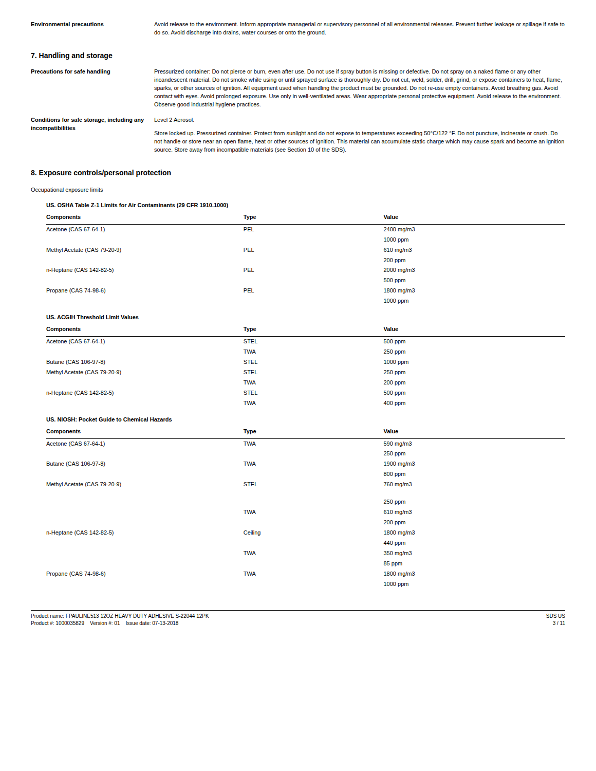Environmental precautions
Avoid release to the environment. Inform appropriate managerial or supervisory personnel of all environmental releases. Prevent further leakage or spillage if safe to do so. Avoid discharge into drains, water courses or onto the ground.
7. Handling and storage
Precautions for safe handling
Pressurized container: Do not pierce or burn, even after use. Do not use if spray button is missing or defective. Do not spray on a naked flame or any other incandescent material. Do not smoke while using or until sprayed surface is thoroughly dry. Do not cut, weld, solder, drill, grind, or expose containers to heat, flame, sparks, or other sources of ignition. All equipment used when handling the product must be grounded. Do not re-use empty containers. Avoid breathing gas. Avoid contact with eyes. Avoid prolonged exposure. Use only in well-ventilated areas. Wear appropriate personal protective equipment. Avoid release to the environment. Observe good industrial hygiene practices.
Conditions for safe storage, including any incompatibilities
Level 2 Aerosol.
Store locked up. Pressurized container. Protect from sunlight and do not expose to temperatures exceeding 50°C/122 °F. Do not puncture, incinerate or crush. Do not handle or store near an open flame, heat or other sources of ignition. This material can accumulate static charge which may cause spark and become an ignition source. Store away from incompatible materials (see Section 10 of the SDS).
8. Exposure controls/personal protection
Occupational exposure limits
US. OSHA Table Z-1 Limits for Air Contaminants (29 CFR 1910.1000)
| Components | Type | Value |
| --- | --- | --- |
| Acetone (CAS 67-64-1) | PEL | 2400 mg/m3 |
| | | 1000 ppm |
| Methyl Acetate (CAS 79-20-9) | PEL | 610 mg/m3 |
| | | 200 ppm |
| n-Heptane (CAS 142-82-5) | PEL | 2000 mg/m3 |
| | | 500 ppm |
| Propane (CAS 74-98-6) | PEL | 1800 mg/m3 |
| | | 1000 ppm |
US. ACGIH Threshold Limit Values
| Components | Type | Value |
| --- | --- | --- |
| Acetone (CAS 67-64-1) | STEL | 500 ppm |
| | TWA | 250 ppm |
| Butane (CAS 106-97-8) | STEL | 1000 ppm |
| Methyl Acetate (CAS 79-20-9) | STEL | 250 ppm |
| | TWA | 200 ppm |
| n-Heptane (CAS 142-82-5) | STEL | 500 ppm |
| | TWA | 400 ppm |
US. NIOSH: Pocket Guide to Chemical Hazards
| Components | Type | Value |
| --- | --- | --- |
| Acetone (CAS 67-64-1) | TWA | 590 mg/m3 |
| | | 250 ppm |
| Butane (CAS 106-97-8) | TWA | 1900 mg/m3 |
| | | 800 ppm |
| Methyl Acetate (CAS 79-20-9) | STEL | 760 mg/m3 |
| | | 250 ppm |
| | TWA | 610 mg/m3 |
| | | 200 ppm |
| n-Heptane (CAS 142-82-5) | Ceiling | 1800 mg/m3 |
| | | 440 ppm |
| | TWA | 350 mg/m3 |
| | | 85 ppm |
| Propane (CAS 74-98-6) | TWA | 1800 mg/m3 |
| | | 1000 ppm |
Product name: FPAULINE513 12OZ HEAVY DUTY ADHESIVE S-22044 12PK Product #: 1000035829 Version #: 01 Issue date: 07-13-2018
SDS US 3 / 11